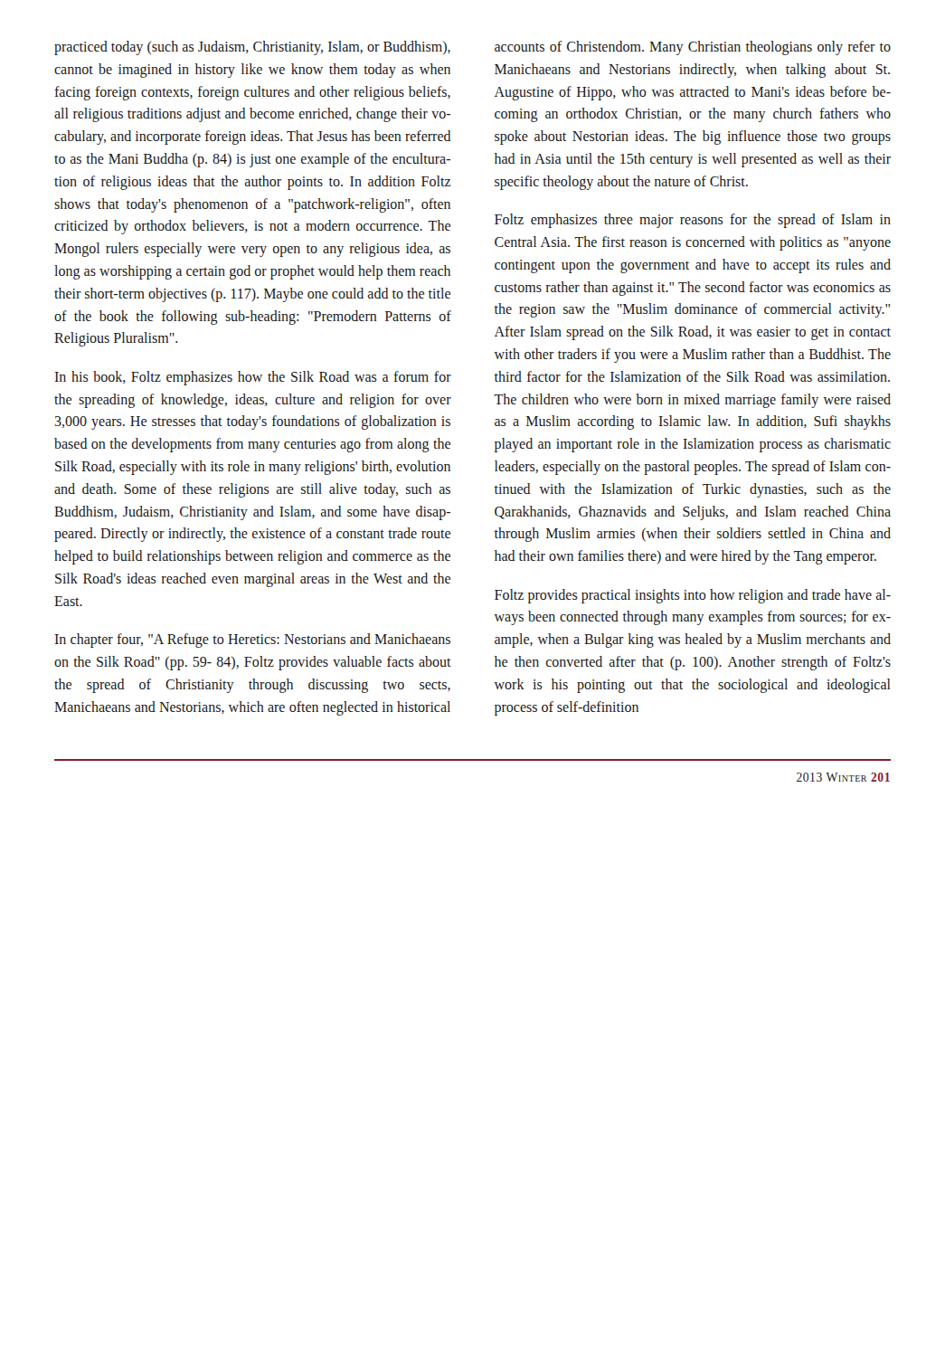practiced today (such as Judaism, Christianity, Islam, or Buddhism), cannot be imagined in history like we know them today as when facing foreign contexts, foreign cultures and other religious beliefs, all religious traditions adjust and become enriched, change their vocabulary, and incorporate foreign ideas. That Jesus has been referred to as the Mani Buddha (p. 84) is just one example of the enculturation of religious ideas that the author points to. In addition Foltz shows that today's phenomenon of a "patchwork-religion", often criticized by orthodox believers, is not a modern occurrence. The Mongol rulers especially were very open to any religious idea, as long as worshipping a certain god or prophet would help them reach their short-term objectives (p. 117). Maybe one could add to the title of the book the following sub-heading: "Premodern Patterns of Religious Pluralism".
In his book, Foltz emphasizes how the Silk Road was a forum for the spreading of knowledge, ideas, culture and religion for over 3,000 years. He stresses that today's foundations of globalization is based on the developments from many centuries ago from along the Silk Road, especially with its role in many religions' birth, evolution and death. Some of these religions are still alive today, such as Buddhism, Judaism, Christianity and Islam, and some have disappeared. Directly or indirectly, the existence of a constant trade route helped to build relationships between religion and commerce as the Silk Road's ideas reached even marginal areas in the West and the East.
In chapter four, "A Refuge to Heretics: Nestorians and Manichaeans on the Silk Road" (pp. 59- 84), Foltz provides valuable facts about the spread of Christianity through discussing two sects, Manichaeans and Nestorians, which are often neglected in historical accounts of Christendom. Many Christian theologians only refer to Manichaeans and Nestorians indirectly, when talking about St. Augustine of Hippo, who was attracted to Mani's ideas before becoming an orthodox Christian, or the many church fathers who spoke about Nestorian ideas. The big influence those two groups had in Asia until the 15th century is well presented as well as their specific theology about the nature of Christ.
Foltz emphasizes three major reasons for the spread of Islam in Central Asia. The first reason is concerned with politics as "anyone contingent upon the government and have to accept its rules and customs rather than against it." The second factor was economics as the region saw the "Muslim dominance of commercial activity." After Islam spread on the Silk Road, it was easier to get in contact with other traders if you were a Muslim rather than a Buddhist. The third factor for the Islamization of the Silk Road was assimilation. The children who were born in mixed marriage family were raised as a Muslim according to Islamic law. In addition, Sufi shaykhs played an important role in the Islamization process as charismatic leaders, especially on the pastoral peoples. The spread of Islam continued with the Islamization of Turkic dynasties, such as the Qarakhanids, Ghaznavids and Seljuks, and Islam reached China through Muslim armies (when their soldiers settled in China and had their own families there) and were hired by the Tang emperor.
Foltz provides practical insights into how religion and trade have always been connected through many examples from sources; for example, when a Bulgar king was healed by a Muslim merchants and he then converted after that (p. 100). Another strength of Foltz's work is his pointing out that the sociological and ideological process of self-definition
2013 Winter 201